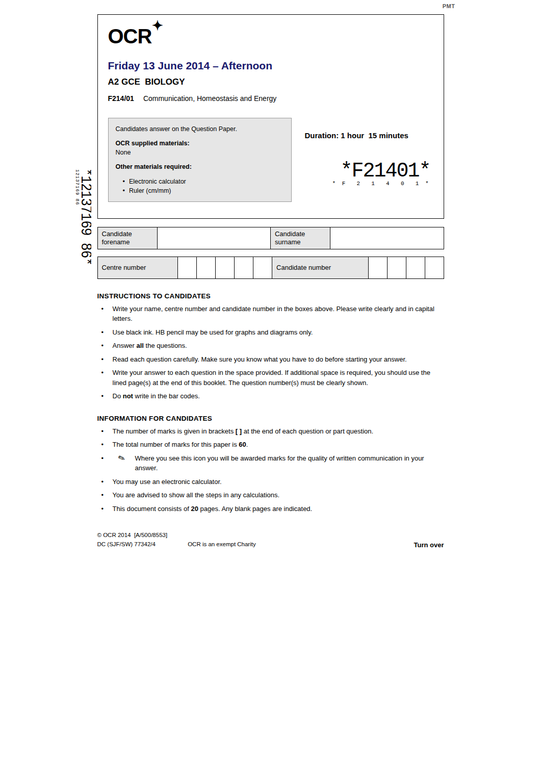PMT
*12137169 86* 12137169 86
OCR✦
Friday 13 June 2014 – Afternoon
A2 GCE BIOLOGY
F214/01 Communication, Homeostasis and Energy
Candidates answer on the Question Paper.
OCR supplied materials:
None
Other materials required:
Electronic calculator
Ruler (cm/mm)
Duration: 1 hour 15 minutes
*F21401* * F 2 1 4 0 1 *
| Candidate forename | | Candidate surname | |
| Centre number | | | | | | Candidate number | | | | |
INSTRUCTIONS TO CANDIDATES
Write your name, centre number and candidate number in the boxes above. Please write clearly and in capital letters.
Use black ink. HB pencil may be used for graphs and diagrams only.
Answer all the questions.
Read each question carefully. Make sure you know what you have to do before starting your answer.
Write your answer to each question in the space provided. If additional space is required, you should use the lined page(s) at the end of this booklet. The question number(s) must be clearly shown.
Do not write in the bar codes.
INFORMATION FOR CANDIDATES
The number of marks is given in brackets [ ] at the end of each question or part question.
The total number of marks for this paper is 60.
✎ Where you see this icon you will be awarded marks for the quality of written communication in your answer.
You may use an electronic calculator.
You are advised to show all the steps in any calculations.
This document consists of 20 pages. Any blank pages are indicated.
© OCR 2014 [A/500/8553]
DC (SJF/SW) 77342/4
OCR is an exempt Charity
Turn over